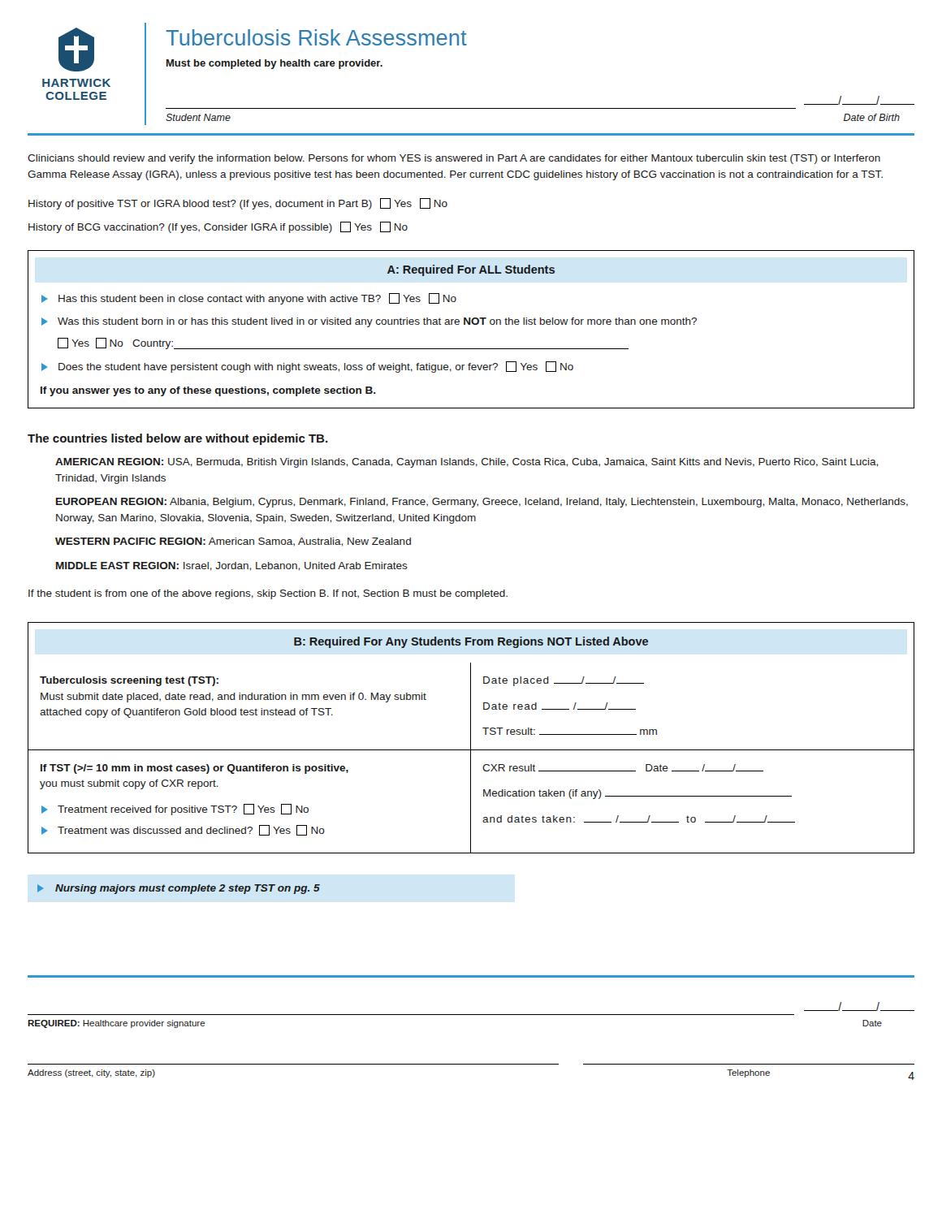HARTWICK
COLLEGE
Tuberculosis Risk Assessment
Must be completed by health care provider.
/ /
Student Name Date of Birth
Clinicians should review and verify the information below. Persons for whom YES is answered in Part A are candidates for either Mantoux tuberculin skin test (TST) or Interferon Gamma Release Assay (IGRA), unless a previous positive test has been documented. Per current CDC guidelines history of BCG vaccination is not a contraindication for a TST.
History of positive TST or IGRA blood test? (If yes, document in Part B) Yes No
History of BCG vaccination? (If yes, Consider IGRA if possible) Yes No
A: Required For ALL Students
Has this student been in close contact with anyone with active TB? Yes No
Was this student born in or has this student lived in or visited any countries that are NOT on the list below for more than one month?
Yes No Country:
Does the student have persistent cough with night sweats, loss of weight, fatigue, or fever? Yes No
If you answer yes to any of these questions, complete section B.
The countries listed below are without epidemic TB.
AMERICAN REGION: USA, Bermuda, British Virgin Islands, Canada, Cayman Islands, Chile, Costa Rica, Cuba, Jamaica, Saint Kitts and Nevis, Puerto Rico, Saint Lucia, Trinidad, Virgin Islands
EUROPEAN REGION: Albania, Belgium, Cyprus, Denmark, Finland, France, Germany, Greece, Iceland, Ireland, Italy, Liechtenstein, Luxembourg, Malta, Monaco, Netherlands, Norway, San Marino, Slovakia, Slovenia, Spain, Sweden, Switzerland, United Kingdom
WESTERN PACIFIC REGION: American Samoa, Australia, New Zealand
MIDDLE EAST REGION: Israel, Jordan, Lebanon, United Arab Emirates
If the student is from one of the above regions, skip Section B. If not, Section B must be completed.
B: Required For Any Students From Regions NOT Listed Above
Tuberculosis screening test (TST):
Must submit date placed, date read, and induration in mm even if 0. May submit attached copy of Quantiferon Gold blood test instead of TST.
Date placed / /
Date read / /
TST result: mm
If TST (>/= 10 mm in most cases) or Quantiferon is positive,
you must submit copy of CXR report.
Treatment received for positive TST? Yes No
Treatment was discussed and declined? Yes No
CXR result Date / /
Medication taken (if any)
and dates taken: / / to / /
Nursing majors must complete 2 step TST on pg. 5
/ /
REQUIRED: Healthcare provider signature Date
Address (street, city, state, zip) Telephone
4